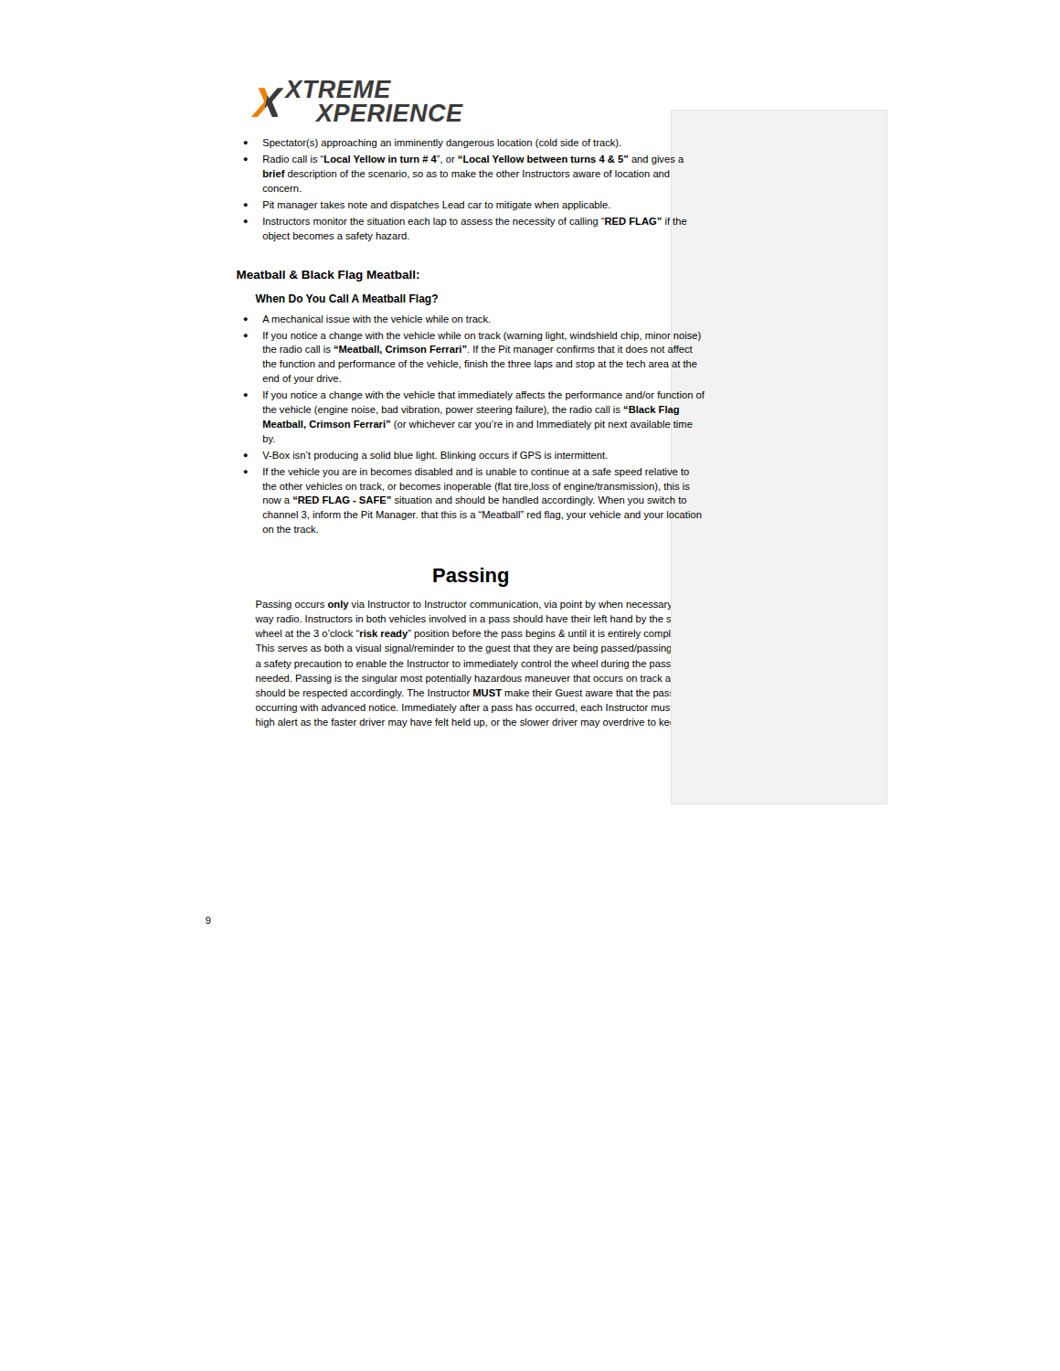X XTREME XPERIENCE
Spectator(s) approaching an imminently dangerous location (cold side of track).
Radio call is “Local Yellow in turn # 4”, or “Local Yellow between turns 4 & 5” and gives a brief description of the scenario, so as to make the other Instructors aware of location and concern.
Pit manager takes note and dispatches Lead car to mitigate when applicable.
Instructors monitor the situation each lap to assess the necessity of calling “RED FLAG” if the object becomes a safety hazard.
Meatball & Black Flag Meatball:
When Do You Call A Meatball Flag?
A mechanical issue with the vehicle while on track.
If you notice a change with the vehicle while on track (warning light, windshield chip, minor noise) the radio call is “Meatball, Crimson Ferrari”. If the Pit manager confirms that it does not affect the function and performance of the vehicle, finish the three laps and stop at the tech area at the end of your drive.
If you notice a change with the vehicle that immediately affects the performance and/or function of the vehicle (engine noise, bad vibration, power steering failure), the radio call is “Black Flag Meatball, Crimson Ferrari” (or whichever car you’re in and Immediately pit next available time by.
V-Box isn’t producing a solid blue light. Blinking occurs if GPS is intermittent.
If the vehicle you are in becomes disabled and is unable to continue at a safe speed relative to the other vehicles on track, or becomes inoperable (flat tire,loss of engine/transmission), this is now a “RED FLAG - SAFE” situation and should be handled accordingly. When you switch to channel 3, inform the Pit Manager. that this is a “Meatball” red flag, your vehicle and your location on the track.
Passing
Passing occurs only via Instructor to Instructor communication, via point by when necessary two-way radio. Instructors in both vehicles involved in a pass should have their left hand by the steering wheel at the 3 o’clock “risk ready” position before the pass begins & until it is entirely complete. This serves as both a visual signal/reminder to the guest that they are being passed/passing, and is a safety precaution to enable the Instructor to immediately control the wheel during the pass if needed. Passing is the singular most potentially hazardous maneuver that occurs on track and should be respected accordingly. The Instructor MUST make their Guest aware that the pass is occurring with advanced notice. Immediately after a pass has occurred, each Instructor must be on high alert as the faster driver may have felt held up, or the slower driver may overdrive to keep up.
9